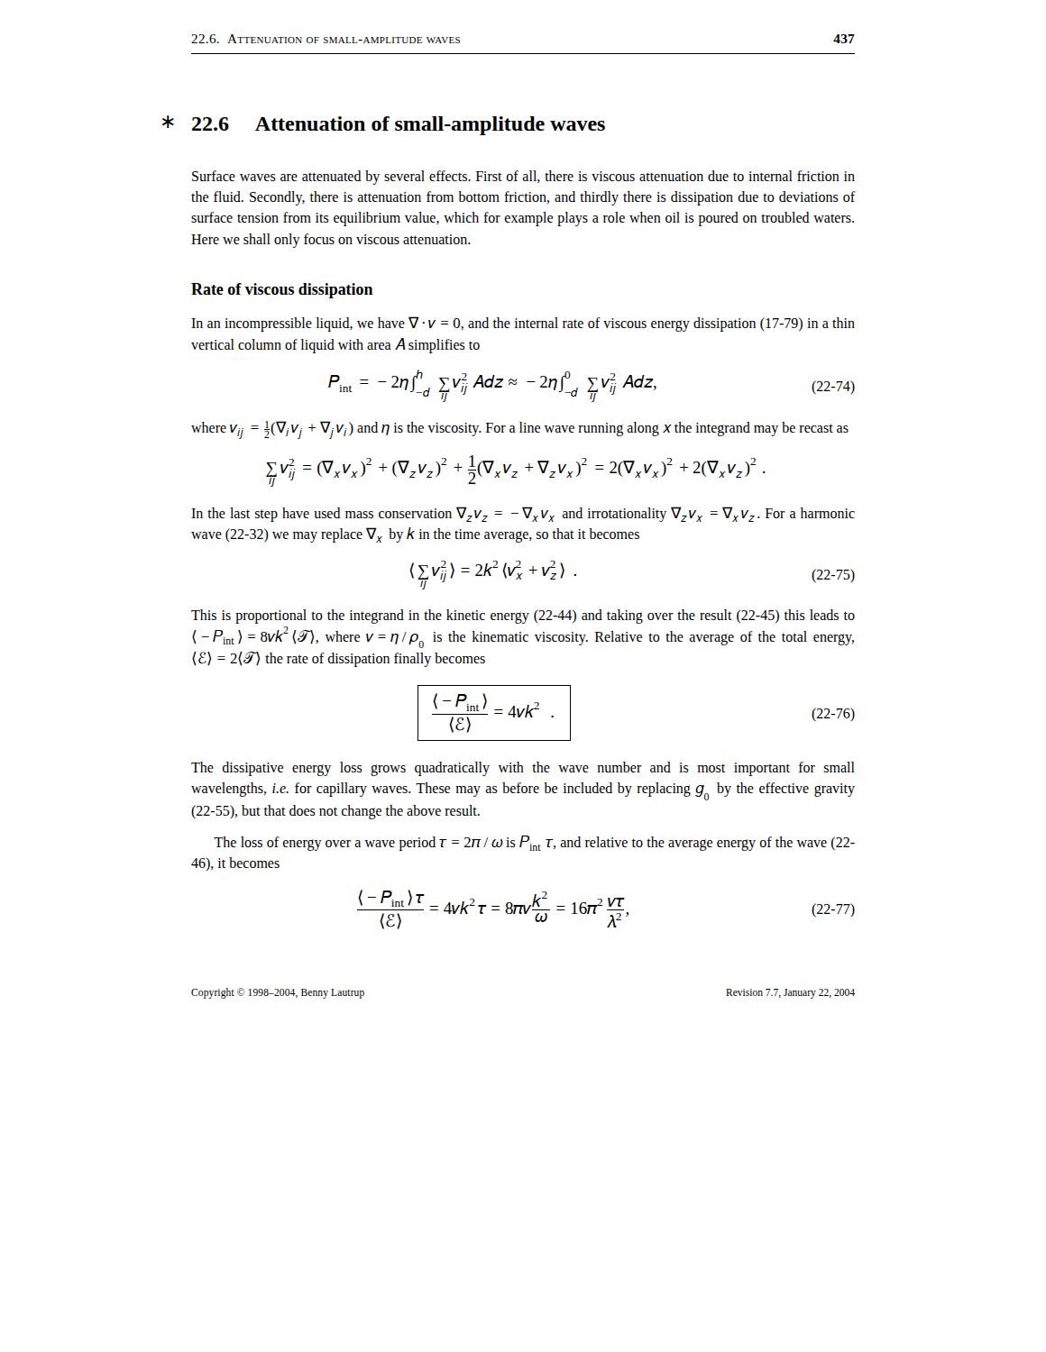22.6. Attenuation of small-amplitude waves 437
∗22.6 Attenuation of small-amplitude waves
Surface waves are attenuated by several effects. First of all, there is viscous attenuation due to internal friction in the fluid. Secondly, there is attenuation from bottom friction, and thirdly there is dissipation due to deviations of surface tension from its equilibrium value, which for example plays a role when oil is poured on troubled waters. Here we shall only focus on viscous attenuation.
Rate of viscous dissipation
In an incompressible liquid, we have ∇·v=0, and the internal rate of viscous energy dissipation (17-79) in a thin vertical column of liquid with area A simplifies to
Pint = −2η ∫−dh ∑ij vij2 Adz ≈ −2η ∫−d0 ∑ij vij2 Adz ,
(22-74)
where vij=12(∇ivj+∇jvi) and η is the viscosity. For a line wave running along x the integrand may be recast as
∑ij vij2 = (∇xvx)2 + (∇zvz)2 + 12 (∇xvz+∇zvx)2 = 2(∇xvx)2 + 2(∇xvz)2 .
In the last step have used mass conservation ∇zvz=−∇xvx and irrotationality ∇zvx=∇xvz. For a harmonic wave (22-32) we may replace ∇x by k in the time average, so that it becomes
⟨ ∑ij vij2 ⟩ = 2k2 ⟨vx2+vz2⟩ .
(22-75)
This is proportional to the integrand in the kinetic energy (22-44) and taking over the result (22-45) this leads to ⟨−Pint⟩=8νk2⟨𝒯⟩, where ν=η/ρ0 is the kinematic viscosity. Relative to the average of the total energy, ⟨ℰ⟩=2⟨𝒯⟩ the rate of dissipation finally becomes
⟨−Pint⟩ ⟨ℰ⟩ = 4νk2 .
(22-76)
The dissipative energy loss grows quadratically with the wave number and is most important for small wavelengths, i.e. for capillary waves. These may as before be included by replacing g0 by the effective gravity (22-55), but that does not change the above result.
The loss of energy over a wave period τ=2π/ω is Pintτ, and relative to the average energy of the wave (22-46), it becomes
⟨−Pint⟩τ ⟨ℰ⟩ = 4νk2τ = 8πν k2ω = 16π2 ντλ2 ,
(22-77)
Copyright © 1998–2004, Benny Lautrup Revision 7.7, January 22, 2004